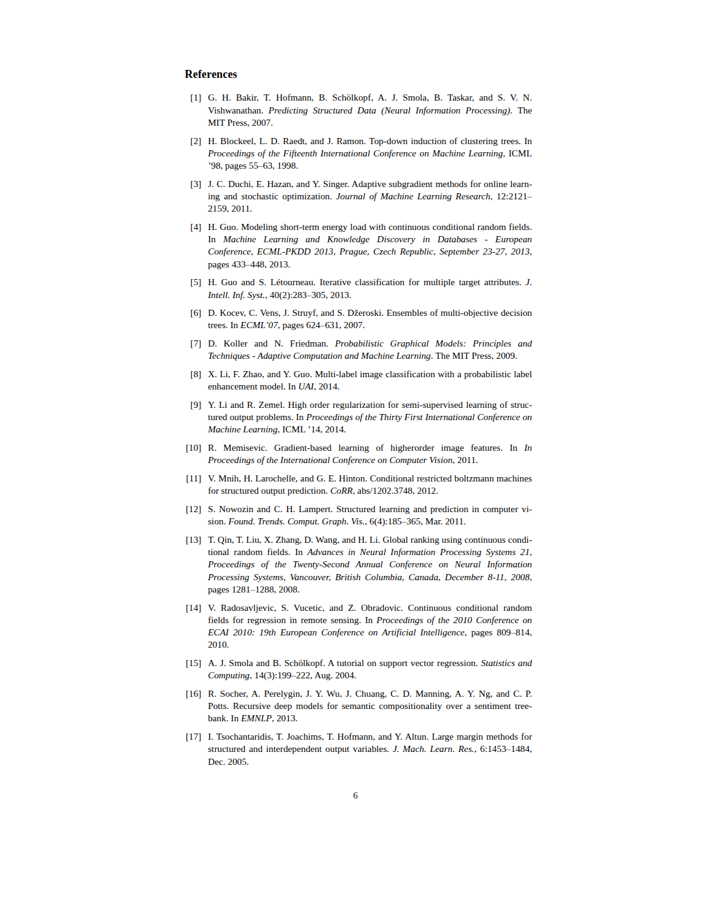References
[1] G. H. Bakir, T. Hofmann, B. Schölkopf, A. J. Smola, B. Taskar, and S. V. N. Vishwanathan. Predicting Structured Data (Neural Information Processing). The MIT Press, 2007.
[2] H. Blockeel, L. D. Raedt, and J. Ramon. Top-down induction of clustering trees. In Proceedings of the Fifteenth International Conference on Machine Learning, ICML ’98, pages 55–63, 1998.
[3] J. C. Duchi, E. Hazan, and Y. Singer. Adaptive subgradient methods for online learning and stochastic optimization. Journal of Machine Learning Research, 12:2121–2159, 2011.
[4] H. Guo. Modeling short-term energy load with continuous conditional random fields. In Machine Learning and Knowledge Discovery in Databases - European Conference, ECML-PKDD 2013, Prague, Czech Republic, September 23-27, 2013, pages 433–448, 2013.
[5] H. Guo and S. Létourneau. Iterative classification for multiple target attributes. J. Intell. Inf. Syst., 40(2):283–305, 2013.
[6] D. Kocev, C. Vens, J. Struyf, and S. Džeroski. Ensembles of multi-objective decision trees. In ECML’07, pages 624–631, 2007.
[7] D. Koller and N. Friedman. Probabilistic Graphical Models: Principles and Techniques - Adaptive Computation and Machine Learning. The MIT Press, 2009.
[8] X. Li, F. Zhao, and Y. Guo. Multi-label image classification with a probabilistic label enhancement model. In UAI, 2014.
[9] Y. Li and R. Zemel. High order regularization for semi-supervised learning of structured output problems. In Proceedings of the Thirty First International Conference on Machine Learning, ICML ’14, 2014.
[10] R. Memisevic. Gradient-based learning of higherorder image features. In In Proceedings of the International Conference on Computer Vision, 2011.
[11] V. Mnih, H. Larochelle, and G. E. Hinton. Conditional restricted boltzmann machines for structured output prediction. CoRR, abs/1202.3748, 2012.
[12] S. Nowozin and C. H. Lampert. Structured learning and prediction in computer vision. Found. Trends. Comput. Graph. Vis., 6(4):185–365, Mar. 2011.
[13] T. Qin, T. Liu, X. Zhang, D. Wang, and H. Li. Global ranking using continuous conditional random fields. In Advances in Neural Information Processing Systems 21, Proceedings of the Twenty-Second Annual Conference on Neural Information Processing Systems, Vancouver, British Columbia, Canada, December 8-11, 2008, pages 1281–1288, 2008.
[14] V. Radosavljevic, S. Vucetic, and Z. Obradovic. Continuous conditional random fields for regression in remote sensing. In Proceedings of the 2010 Conference on ECAI 2010: 19th European Conference on Artificial Intelligence, pages 809–814, 2010.
[15] A. J. Smola and B. Schölkopf. A tutorial on support vector regression. Statistics and Computing, 14(3):199–222, Aug. 2004.
[16] R. Socher, A. Perelygin, J. Y. Wu, J. Chuang, C. D. Manning, A. Y. Ng, and C. P. Potts. Recursive deep models for semantic compositionality over a sentiment treebank. In EMNLP, 2013.
[17] I. Tsochantaridis, T. Joachims, T. Hofmann, and Y. Altun. Large margin methods for structured and interdependent output variables. J. Mach. Learn. Res., 6:1453–1484, Dec. 2005.
6